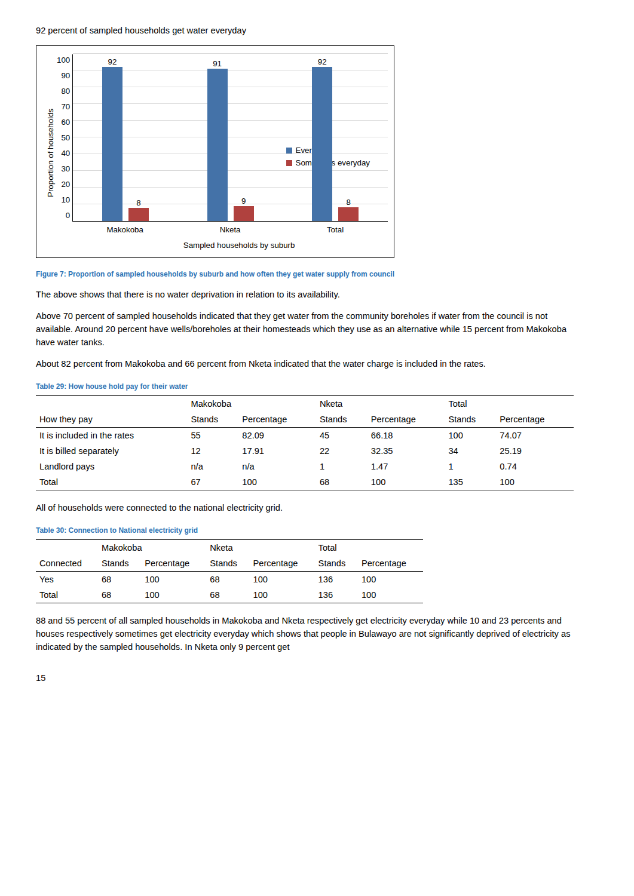92 percent of sampled households get water everyday
Proportion of households
100
90
80
70
60
50
40
30
20
10
0
92
8
91
9
92
8
Makokoba
Nketa
Total
Sampled households by suburb
Everyday
Sometimes everyday
Figure 7: Proportion of sampled households by suburb and how often they get water supply from council
The above shows that there is no water deprivation in relation to its availability.
Above 70 percent of sampled households indicated that they get water from the community boreholes if water from the council is not available. Around 20 percent have wells/boreholes at their homesteads which they use as an alternative while 15 percent from Makokoba have water tanks.
About 82 percent from Makokoba and 66 percent from Nketa indicated that the water charge is included in the rates.
Table 29: How house hold pay for their water
| | Makokoba | Nketa | Total |
| --- | --- | --- | --- |
| How they pay | Stands | Percentage | Stands | Percentage | Stands | Percentage |
| It is included in the rates | 55 | 82.09 | 45 | 66.18 | 100 | 74.07 |
| It is billed separately | 12 | 17.91 | 22 | 32.35 | 34 | 25.19 |
| Landlord pays | n/a | n/a | 1 | 1.47 | 1 | 0.74 |
| Total | 67 | 100 | 68 | 100 | 135 | 100 |
All of households were connected to the national electricity grid.
Table 30: Connection to National electricity grid
| | Makokoba | Nketa | Total |
| --- | --- | --- | --- |
| Connected | Stands | Percentage | Stands | Percentage | Stands | Percentage |
| Yes | 68 | 100 | 68 | 100 | 136 | 100 |
| Total | 68 | 100 | 68 | 100 | 136 | 100 |
88 and 55 percent of all sampled households in Makokoba and Nketa respectively get electricity everyday while 10 and 23 percents and houses respectively sometimes get electricity everyday which shows that people in Bulawayo are not significantly deprived of electricity as indicated by the sampled households. In Nketa only 9 percent get
15